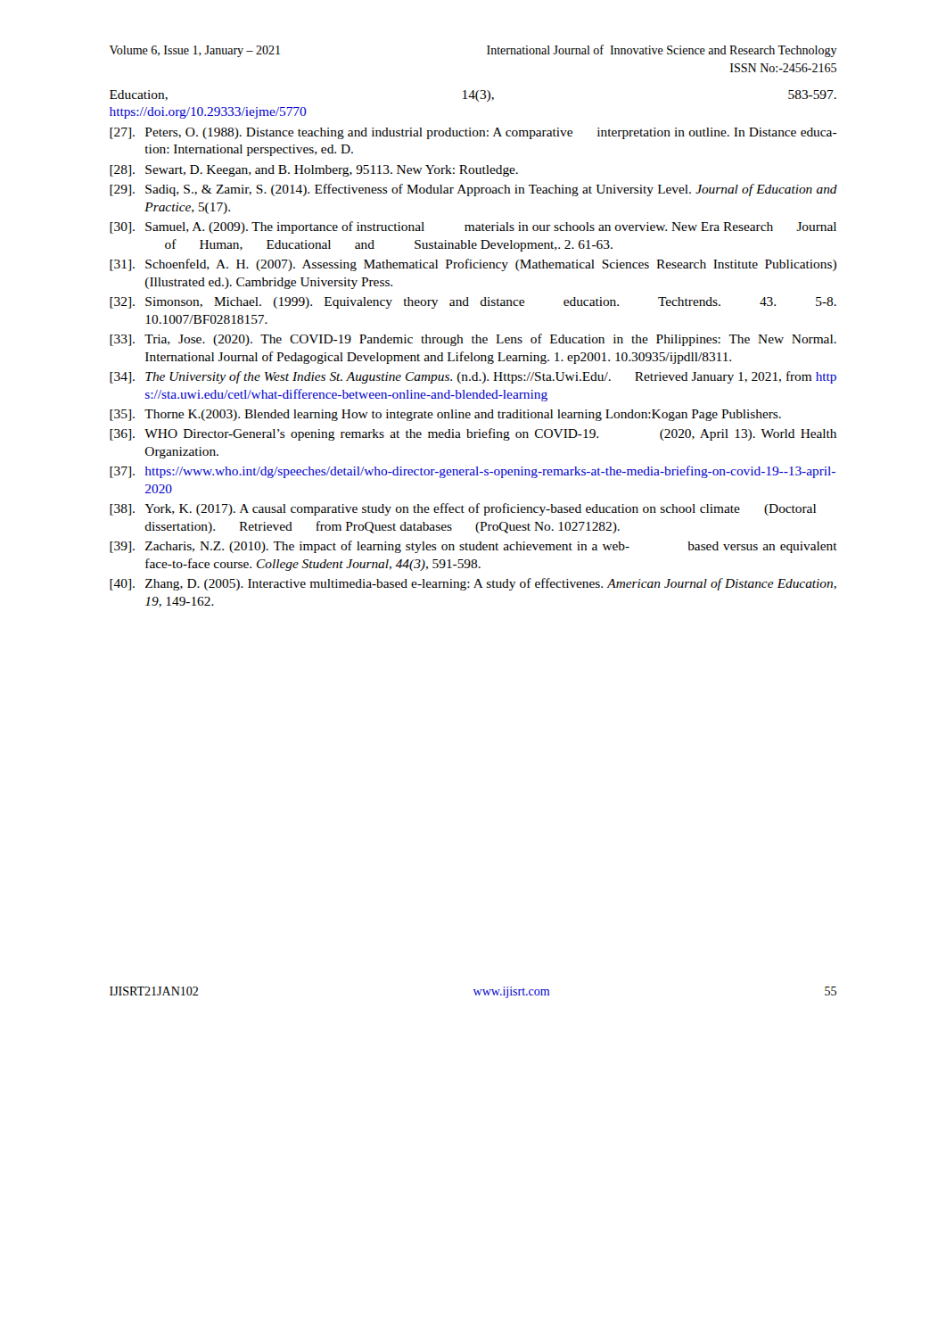Volume 6, Issue 1, January – 2021
International Journal of Innovative Science and Research Technology
ISSN No:-2456-2165
Education, 14(3), 583-597. https://doi.org/10.29333/iejme/5770
[27]. Peters, O. (1988). Distance teaching and industrial production: A comparative interpretation in outline. In Distance education: International perspectives, ed. D.
[28]. Sewart, D. Keegan, and B. Holmberg, 95113. New York: Routledge.
[29]. Sadiq, S., & Zamir, S. (2014). Effectiveness of Modular Approach in Teaching at University Level. Journal of Education and Practice, 5(17).
[30]. Samuel, A. (2009). The importance of instructional materials in our schools an overview. New Era Research Journal of Human, Educational and Sustainable Development,. 2. 61-63.
[31]. Schoenfeld, A. H. (2007). Assessing Mathematical Proficiency (Mathematical Sciences Research Institute Publications) (Illustrated ed.). Cambridge University Press.
[32]. Simonson, Michael. (1999). Equivalency theory and distance education. Techtrends. 43. 5-8. 10.1007/BF02818157.
[33]. Tria, Jose. (2020). The COVID-19 Pandemic through the Lens of Education in the Philippines: The New Normal. International Journal of Pedagogical Development and Lifelong Learning. 1. ep2001. 10.30935/ijpdll/8311.
[34]. The University of the West Indies St. Augustine Campus. (n.d.). Https://Sta.Uwi.Edu/. Retrieved January 1, 2021, from https://sta.uwi.edu/cetl/what-difference-between-online-and-blended-learning
[35]. Thorne K.(2003). Blended learning How to integrate online and traditional learning London:Kogan Page Publishers.
[36]. WHO Director-General’s opening remarks at the media briefing on COVID-19. (2020, April 13). World Health Organization.
[37]. https://www.who.int/dg/speeches/detail/who-director-general-s-opening-remarks-at-the-media-briefing-on-covid-19--13-april-2020
[38]. York, K. (2017). A causal comparative study on the effect of proficiency-based education on school climate (Doctoral dissertation). Retrieved from ProQuest databases (ProQuest No. 10271282).
[39]. Zacharis, N.Z. (2010). The impact of learning styles on student achievement in a web- based versus an equivalent face-to-face course. College Student Journal, 44(3), 591-598.
[40]. Zhang, D. (2005). Interactive multimedia-based e-learning: A study of effectivenes. American Journal of Distance Education, 19, 149-162.
IJISRT21JAN102
www.ijisrt.com
55